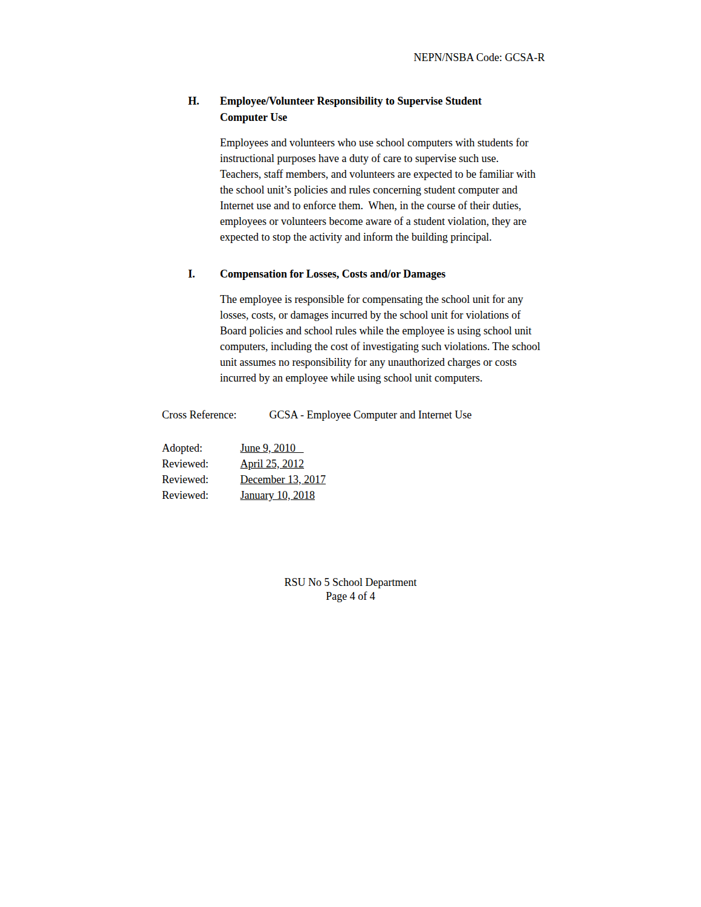NEPN/NSBA Code: GCSA-R
H.
Employee/Volunteer Responsibility to Supervise Student Computer Use
Employees and volunteers who use school computers with students for instructional purposes have a duty of care to supervise such use. Teachers, staff members, and volunteers are expected to be familiar with the school unit’s policies and rules concerning student computer and Internet use and to enforce them. When, in the course of their duties, employees or volunteers become aware of a student violation, they are expected to stop the activity and inform the building principal.
I.
Compensation for Losses, Costs and/or Damages
The employee is responsible for compensating the school unit for any losses, costs, or damages incurred by the school unit for violations of Board policies and school rules while the employee is using school unit computers, including the cost of investigating such violations. The school unit assumes no responsibility for any unauthorized charges or costs incurred by an employee while using school unit computers.
Cross Reference: GCSA - Employee Computer and Internet Use
| Adopted: | June 9, 2010 |
| Reviewed: | April 25, 2012 |
| Reviewed: | December 13, 2017 |
| Reviewed: | January 10, 2018 |
RSU No 5 School Department
Page 4 of 4